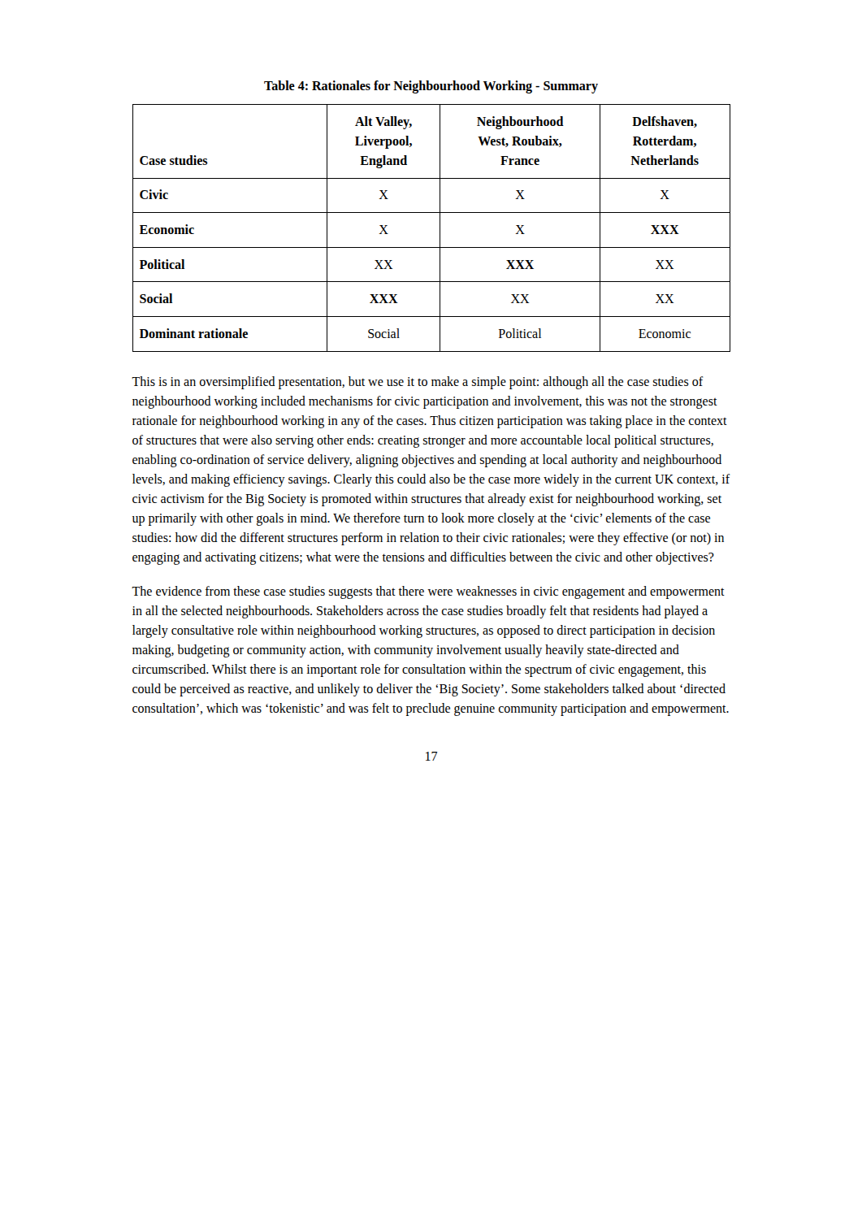Table 4: Rationales for Neighbourhood Working - Summary
| Case studies | Alt Valley, Liverpool, England | Neighbourhood West, Roubaix, France | Delfshaven, Rotterdam, Netherlands |
| --- | --- | --- | --- |
| Civic | X | X | X |
| Economic | X | X | XXX |
| Political | XX | XXX | XX |
| Social | XXX | XX | XX |
| Dominant rationale | Social | Political | Economic |
This is in an oversimplified presentation, but we use it to make a simple point: although all the case studies of neighbourhood working included mechanisms for civic participation and involvement, this was not the strongest rationale for neighbourhood working in any of the cases. Thus citizen participation was taking place in the context of structures that were also serving other ends: creating stronger and more accountable local political structures, enabling co-ordination of service delivery, aligning objectives and spending at local authority and neighbourhood levels, and making efficiency savings. Clearly this could also be the case more widely in the current UK context, if civic activism for the Big Society is promoted within structures that already exist for neighbourhood working, set up primarily with other goals in mind. We therefore turn to look more closely at the ‘civic’ elements of the case studies: how did the different structures perform in relation to their civic rationales; were they effective (or not) in engaging and activating citizens; what were the tensions and difficulties between the civic and other objectives?
The evidence from these case studies suggests that there were weaknesses in civic engagement and empowerment in all the selected neighbourhoods. Stakeholders across the case studies broadly felt that residents had played a largely consultative role within neighbourhood working structures, as opposed to direct participation in decision making, budgeting or community action, with community involvement usually heavily state-directed and circumscribed. Whilst there is an important role for consultation within the spectrum of civic engagement, this could be perceived as reactive, and unlikely to deliver the ‘Big Society’. Some stakeholders talked about ‘directed consultation’, which was ‘tokenistic’ and was felt to preclude genuine community participation and empowerment.
17